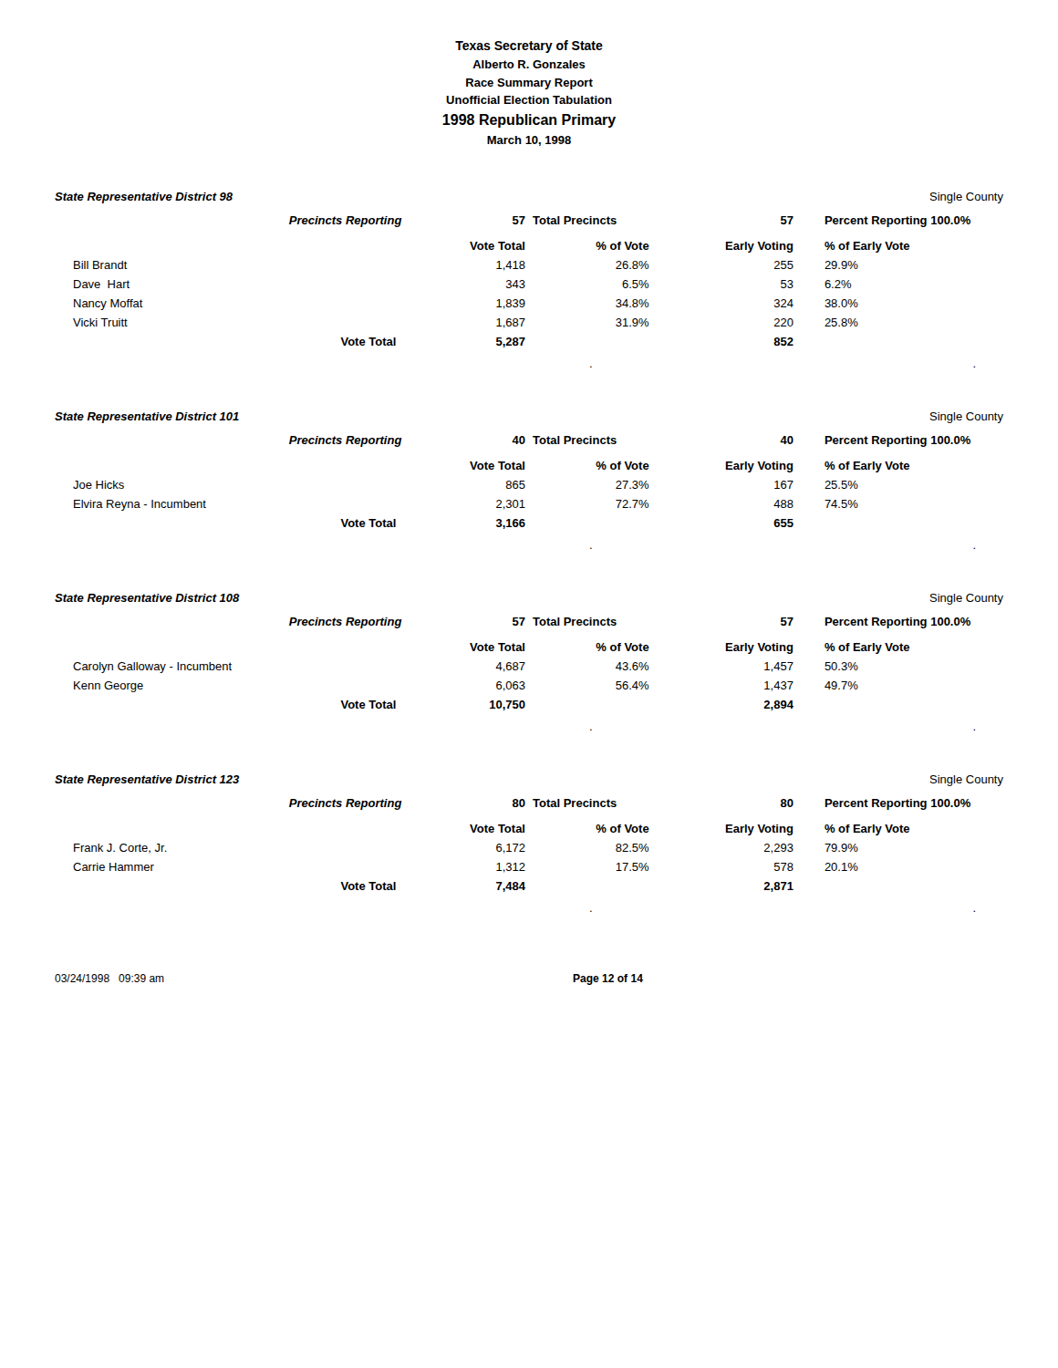Texas Secretary of State
Alberto R. Gonzales
Race Summary Report
Unofficial Election Tabulation
1998 Republican Primary
March 10, 1998
State Representative District 98 Single County
| Precincts Reporting | 57 | Total Precincts | 57 | Percent Reporting 100.0% |
| | Vote Total | % of Vote | Early Voting | % of Early Vote |
| Bill Brandt | 1,418 | 26.8% | 255 | 29.9% |
| Dave Hart | 343 | 6.5% | 53 | 6.2% |
| Nancy Moffat | 1,839 | 34.8% | 324 | 38.0% |
| Vicki Truitt | 1,687 | 31.9% | 220 | 25.8% |
| Vote Total | 5,287 | | 852 | |
| | | . | | . |
State Representative District 101 Single County
| Precincts Reporting | 40 | Total Precincts | 40 | Percent Reporting 100.0% |
| | Vote Total | % of Vote | Early Voting | % of Early Vote |
| Joe Hicks | 865 | 27.3% | 167 | 25.5% |
| Elvira Reyna - Incumbent | 2,301 | 72.7% | 488 | 74.5% |
| Vote Total | 3,166 | | 655 | |
| | | . | | . |
State Representative District 108 Single County
| Precincts Reporting | 57 | Total Precincts | 57 | Percent Reporting 100.0% |
| | Vote Total | % of Vote | Early Voting | % of Early Vote |
| Carolyn Galloway - Incumbent | 4,687 | 43.6% | 1,457 | 50.3% |
| Kenn George | 6,063 | 56.4% | 1,437 | 49.7% |
| Vote Total | 10,750 | | 2,894 | |
| | | . | | . |
State Representative District 123 Single County
| Precincts Reporting | 80 | Total Precincts | 80 | Percent Reporting 100.0% |
| | Vote Total | % of Vote | Early Voting | % of Early Vote |
| Frank J. Corte, Jr. | 6,172 | 82.5% | 2,293 | 79.9% |
| Carrie Hammer | 1,312 | 17.5% | 578 | 20.1% |
| Vote Total | 7,484 | | 2,871 | |
| | | . | | . |
03/24/1998 09:39 am Page 12 of 14